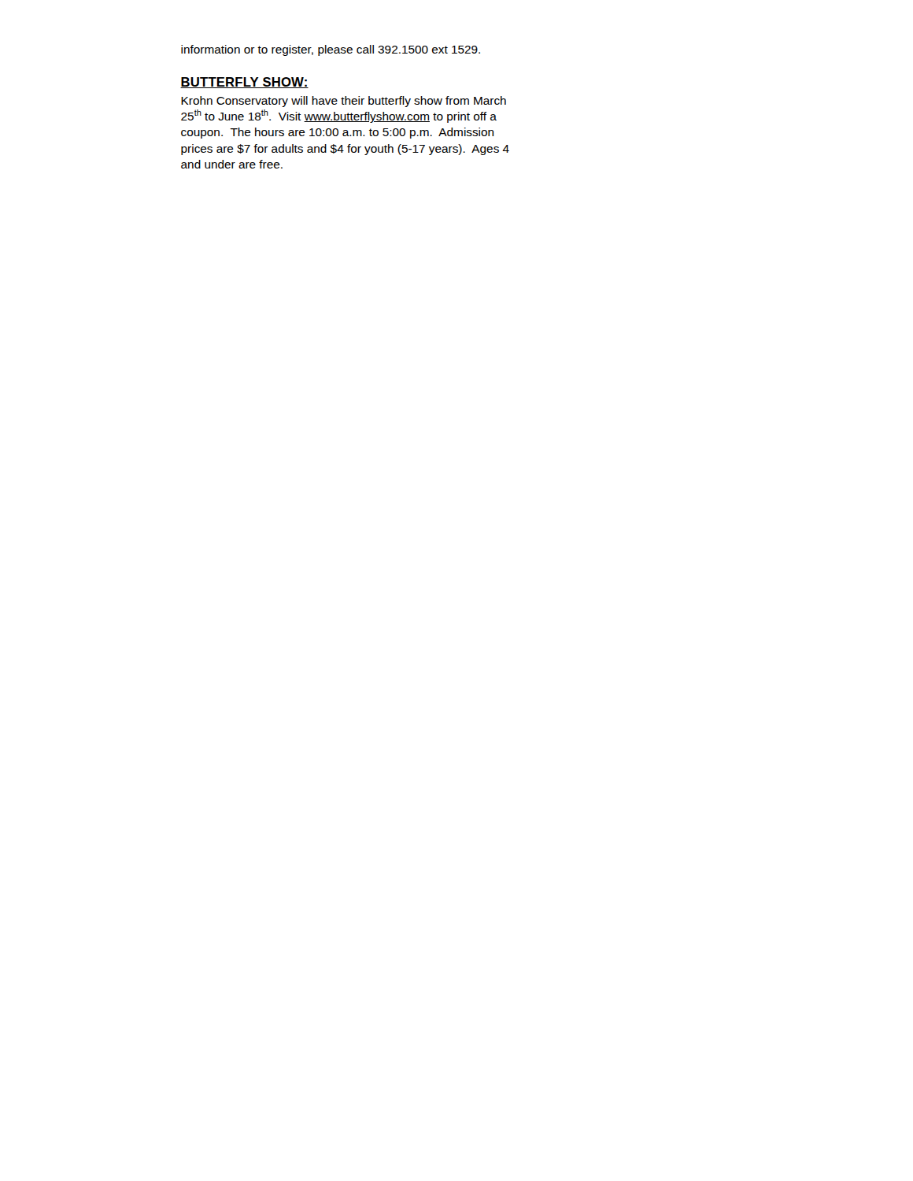information or to register, please call 392.1500 ext 1529.
BUTTERFLY SHOW:
Krohn Conservatory will have their butterfly show from March 25th to June 18th. Visit www.butterflyshow.com to print off a coupon. The hours are 10:00 a.m. to 5:00 p.m. Admission prices are $7 for adults and $4 for youth (5-17 years). Ages 4 and under are free.